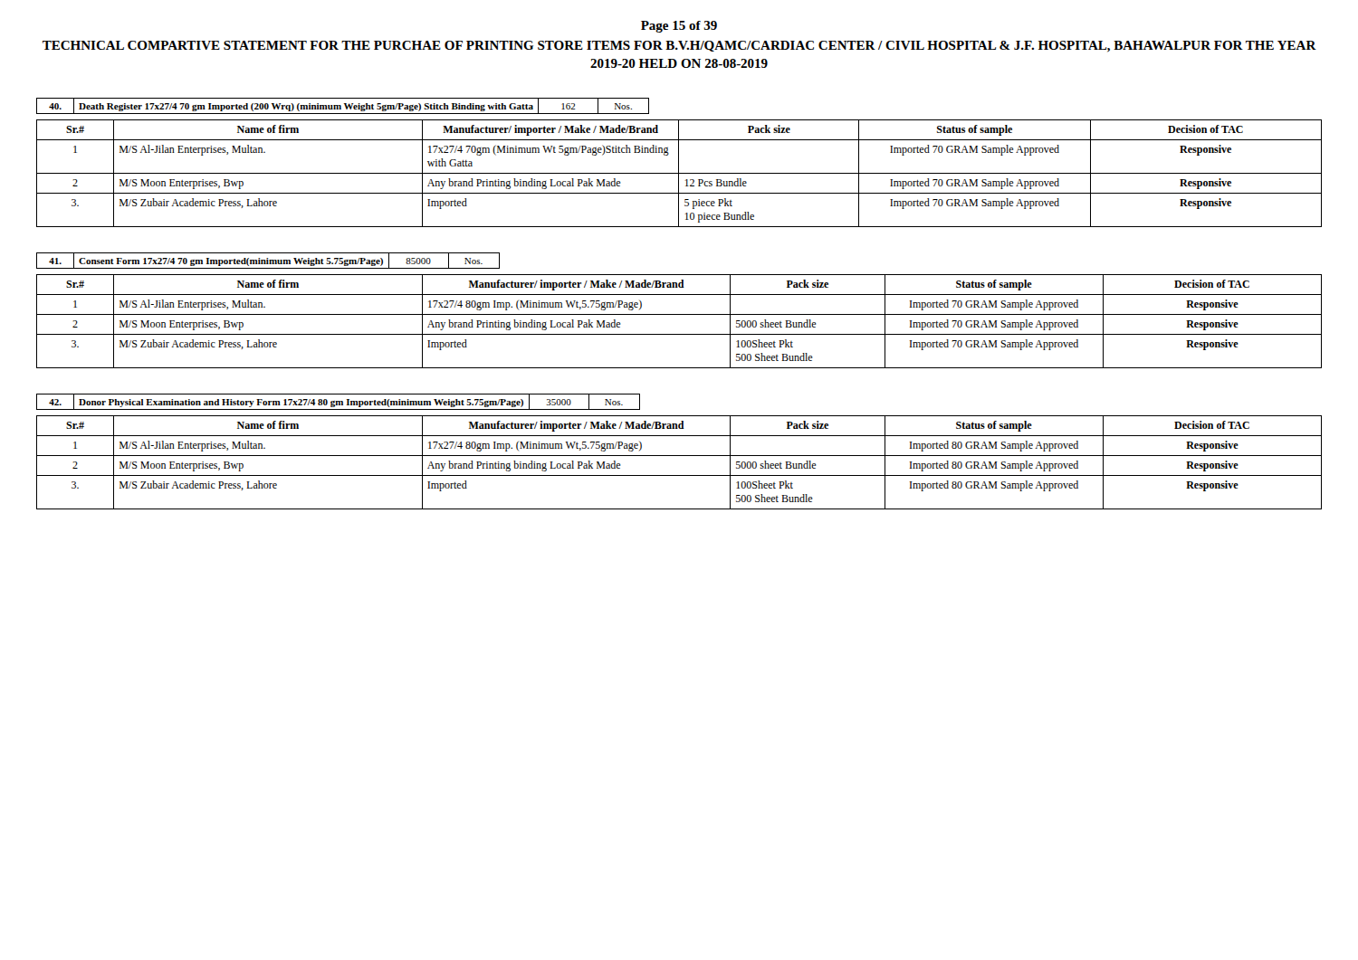Page 15 of 39
TECHNICAL COMPARTIVE STATEMENT FOR THE PURCHAE OF PRINTING STORE ITEMS FOR B.V.H/QAMC/CARDIAC CENTER / CIVIL HOSPITAL & J.F. HOSPITAL, BAHAWALPUR FOR THE YEAR 2019-20 HELD ON 28-08-2019
| 40. | Death Register 17x27/4 70 gm Imported (200 Wrq) (minimum Weight 5gm/Page) Stitch Binding with Gatta | 162 | Nos. |
| Sr.# | Name of firm | Manufacturer/ importer / Make / Made/Brand | Pack size | Status of sample | Decision of TAC |
| --- | --- | --- | --- | --- | --- |
| 1 | M/S Al-Jilan Enterprises, Multan. | 17x27/4 70gm (Minimum Wt 5gm/Page)Stitch Binding with Gatta | | Imported 70 GRAM Sample Approved | Responsive |
| 2 | M/S Moon Enterprises, Bwp | Any brand Printing binding Local Pak Made | 12 Pcs Bundle | Imported 70 GRAM Sample Approved | Responsive |
| 3. | M/S Zubair Academic Press, Lahore | Imported | 5 piece Pkt 10 piece Bundle | Imported 70 GRAM Sample Approved | Responsive |
| 41. | Consent Form 17x27/4 70 gm Imported(minimum Weight 5.75gm/Page) | 85000 | Nos. |
| Sr.# | Name of firm | Manufacturer/ importer / Make / Made/Brand | Pack size | Status of sample | Decision of TAC |
| --- | --- | --- | --- | --- | --- |
| 1 | M/S Al-Jilan Enterprises, Multan. | 17x27/4 80gm Imp. (Minimum Wt,5.75gm/Page) | | Imported 70 GRAM Sample Approved | Responsive |
| 2 | M/S Moon Enterprises, Bwp | Any brand Printing binding Local Pak Made | 5000 sheet Bundle | Imported 70 GRAM Sample Approved | Responsive |
| 3. | M/S Zubair Academic Press, Lahore | Imported | 100Sheet Pkt 500 Sheet Bundle | Imported 70 GRAM Sample Approved | Responsive |
| 42. | Donor Physical Examination and History Form 17x27/4 80 gm Imported(minimum Weight 5.75gm/Page) | 35000 | Nos. |
| Sr.# | Name of firm | Manufacturer/ importer / Make / Made/Brand | Pack size | Status of sample | Decision of TAC |
| --- | --- | --- | --- | --- | --- |
| 1 | M/S Al-Jilan Enterprises, Multan. | 17x27/4 80gm Imp. (Minimum Wt,5.75gm/Page) | | Imported 80 GRAM Sample Approved | Responsive |
| 2 | M/S Moon Enterprises, Bwp | Any brand Printing binding Local Pak Made | 5000 sheet Bundle | Imported 80 GRAM Sample Approved | Responsive |
| 3. | M/S Zubair Academic Press, Lahore | Imported | 100Sheet Pkt 500 Sheet Bundle | Imported 80 GRAM Sample Approved | Responsive |